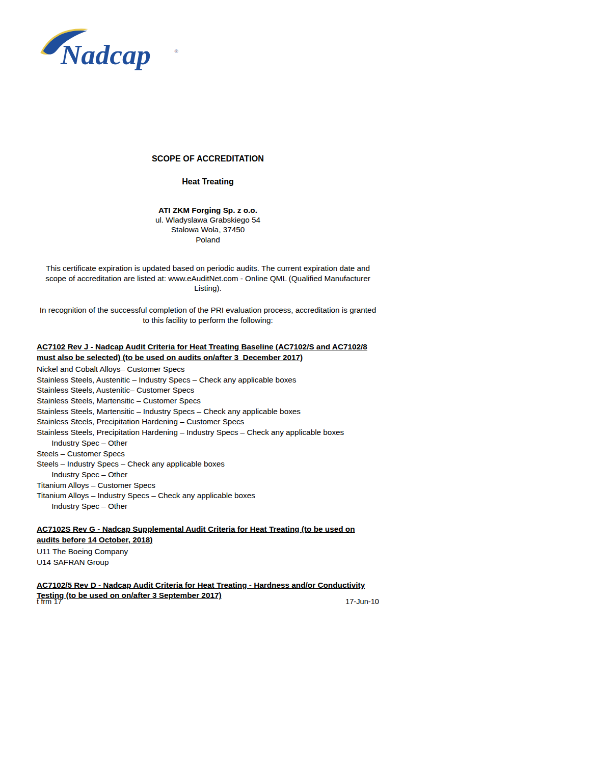Nadcap ®
SCOPE OF ACCREDITATION
Heat Treating
ATI ZKM Forging Sp. z o.o.
ul. Wladyslawa Grabskiego 54
Stalowa Wola, 37450
Poland
This certificate expiration is updated based on periodic audits. The current expiration date and scope of accreditation are listed at: www.eAuditNet.com - Online QML (Qualified Manufacturer Listing).
In recognition of the successful completion of the PRI evaluation process, accreditation is granted to this facility to perform the following:
AC7102 Rev J - Nadcap Audit Criteria for Heat Treating Baseline (AC7102/S and AC7102/8 must also be selected) (to be used on audits on/after 3 December 2017)
Nickel and Cobalt Alloys– Customer Specs
Stainless Steels, Austenitic – Industry Specs – Check any applicable boxes
Stainless Steels, Austenitic– Customer Specs
Stainless Steels, Martensitic – Customer Specs
Stainless Steels, Martensitic – Industry Specs – Check any applicable boxes
Stainless Steels, Precipitation Hardening – Customer Specs
Stainless Steels, Precipitation Hardening – Industry Specs – Check any applicable boxes
Industry Spec – Other
Steels – Customer Specs
Steels – Industry Specs – Check any applicable boxes
Industry Spec – Other
Titanium Alloys – Customer Specs
Titanium Alloys – Industry Specs – Check any applicable boxes
Industry Spec – Other
AC7102S Rev G - Nadcap Supplemental Audit Criteria for Heat Treating (to be used on audits before 14 October, 2018)
U11 The Boeing Company
U14 SAFRAN Group
AC7102/5 Rev D - Nadcap Audit Criteria for Heat Treating - Hardness and/or Conductivity Testing (to be used on on/after 3 September 2017)
t frm 17 17-Jun-10